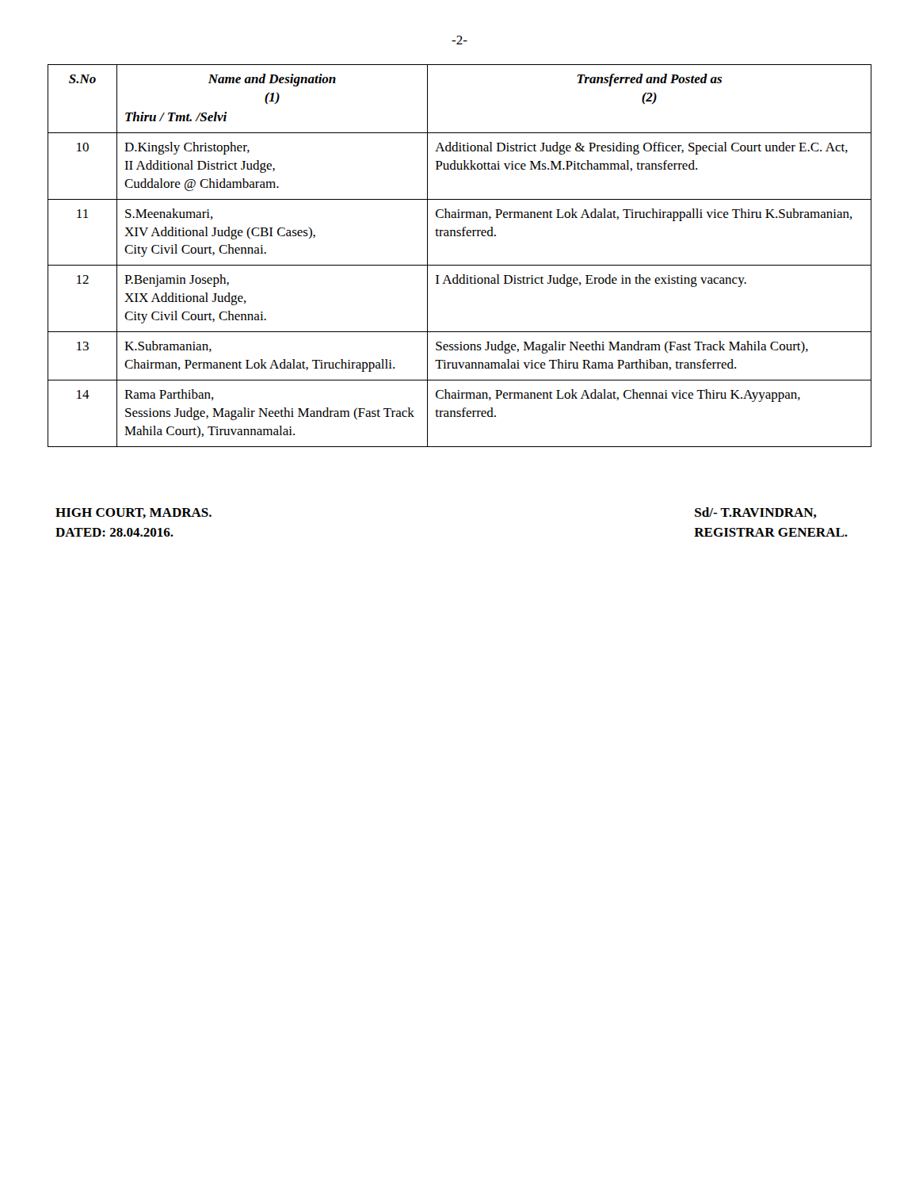-2-
| S.No | Name and Designation (1) Thiru / Tmt. /Selvi | Transferred and Posted as (2) |
| --- | --- | --- |
| 10 | D.Kingsly Christopher, II Additional District Judge, Cuddalore @ Chidambaram. | Additional District Judge & Presiding Officer, Special Court under E.C. Act, Pudukkottai vice Ms.M.Pitchammal, transferred. |
| 11 | S.Meenakumari, XIV Additional Judge (CBI Cases), City Civil Court, Chennai. | Chairman, Permanent Lok Adalat, Tiruchirappalli vice Thiru K.Subramanian, transferred. |
| 12 | P.Benjamin Joseph, XIX Additional Judge, City Civil Court, Chennai. | I Additional District Judge, Erode in the existing vacancy. |
| 13 | K.Subramanian, Chairman, Permanent Lok Adalat, Tiruchirappalli. | Sessions Judge, Magalir Neethi Mandram (Fast Track Mahila Court), Tiruvannamalai vice Thiru Rama Parthiban, transferred. |
| 14 | Rama Parthiban, Sessions Judge, Magalir Neethi Mandram (Fast Track Mahila Court), Tiruvannamalai. | Chairman, Permanent Lok Adalat, Chennai vice Thiru K.Ayyappan, transferred. |
HIGH COURT, MADRAS.
DATED: 28.04.2016.
Sd/- T.RAVINDRAN,
REGISTRAR GENERAL.